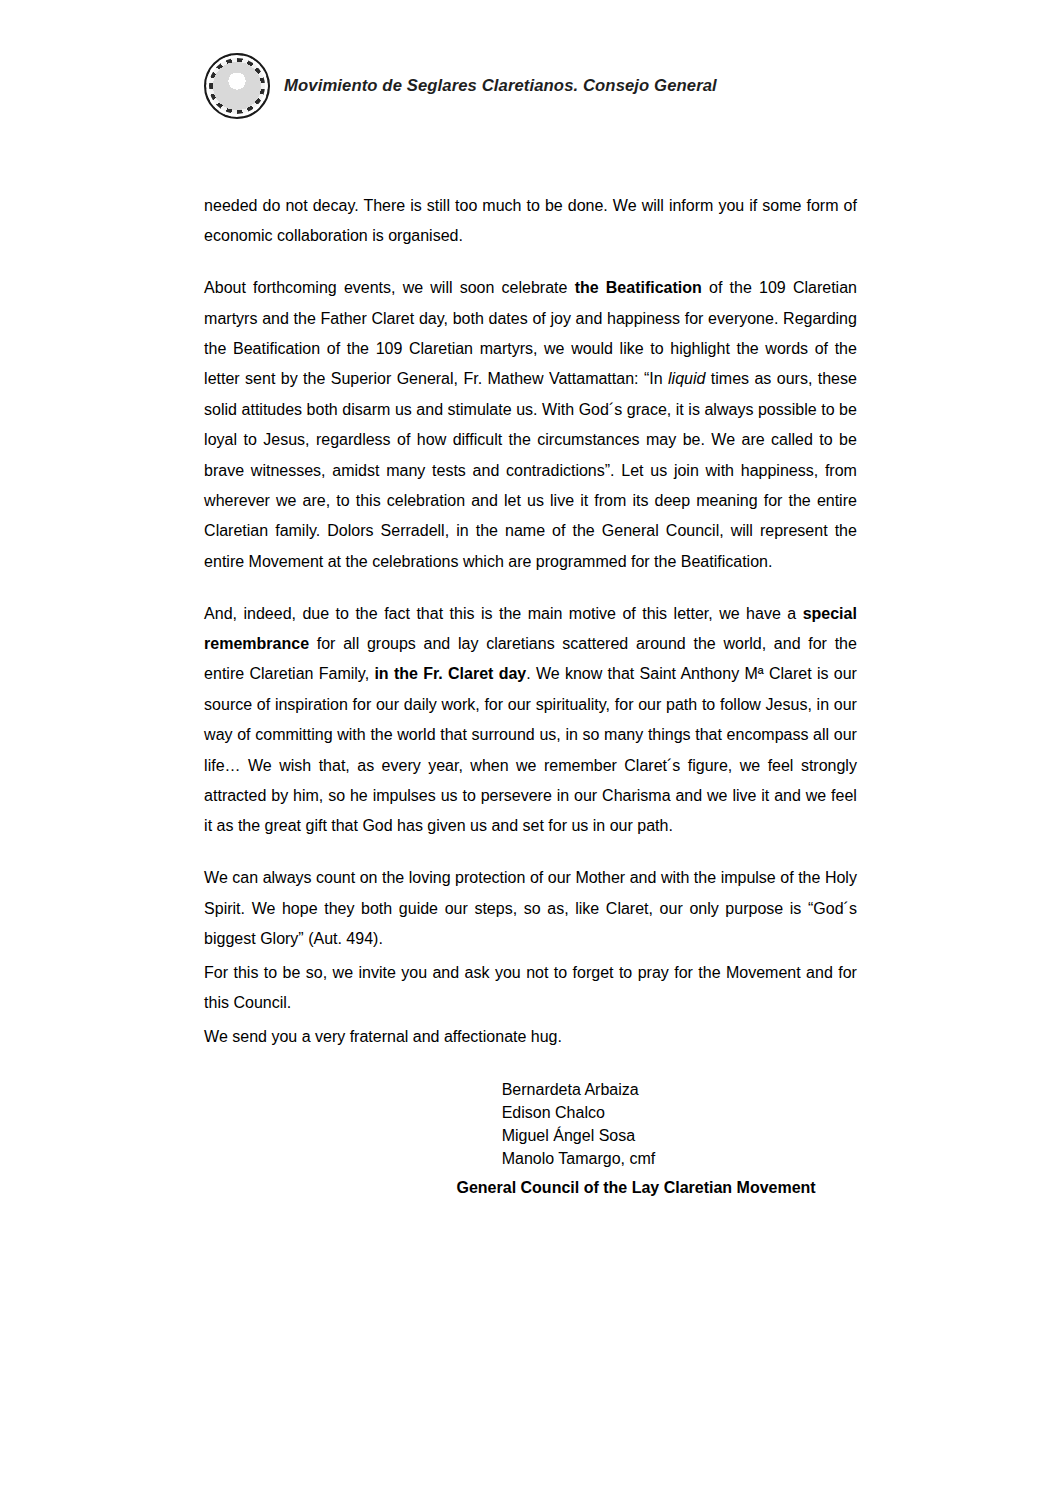Movimiento de Seglares Claretianos. Consejo General
needed do not decay. There is still too much to be done. We will inform you if some form of economic collaboration is organised.
About forthcoming events, we will soon celebrate the Beatification of the 109 Claretian martyrs and the Father Claret day, both dates of joy and happiness for everyone. Regarding the Beatification of the 109 Claretian martyrs, we would like to highlight the words of the letter sent by the Superior General, Fr. Mathew Vattamattan: “In liquid times as ours, these solid attitudes both disarm us and stimulate us. With God´s grace, it is always possible to be loyal to Jesus, regardless of how difficult the circumstances may be. We are called to be brave witnesses, amidst many tests and contradictions”. Let us join with happiness, from wherever we are, to this celebration and let us live it from its deep meaning for the entire Claretian family. Dolors Serradell, in the name of the General Council, will represent the entire Movement at the celebrations which are programmed for the Beatification.
And, indeed, due to the fact that this is the main motive of this letter, we have a special remembrance for all groups and lay claretians scattered around the world, and for the entire Claretian Family, in the Fr. Claret day. We know that Saint Anthony Mª Claret is our source of inspiration for our daily work, for our spirituality, for our path to follow Jesus, in our way of committing with the world that surround us, in so many things that encompass all our life… We wish that, as every year, when we remember Claret´s figure, we feel strongly attracted by him, so he impulses us to persevere in our Charisma and we live it and we feel it as the great gift that God has given us and set for us in our path.
We can always count on the loving protection of our Mother and with the impulse of the Holy Spirit. We hope they both guide our steps, so as, like Claret, our only purpose is “God´s biggest Glory” (Aut. 494).
For this to be so, we invite you and ask you not to forget to pray for the Movement and for this Council.
We send you a very fraternal and affectionate hug.
Bernardeta Arbaiza
Edison Chalco
Miguel Ángel Sosa
Manolo Tamargo, cmf
General Council of the Lay Claretian Movement